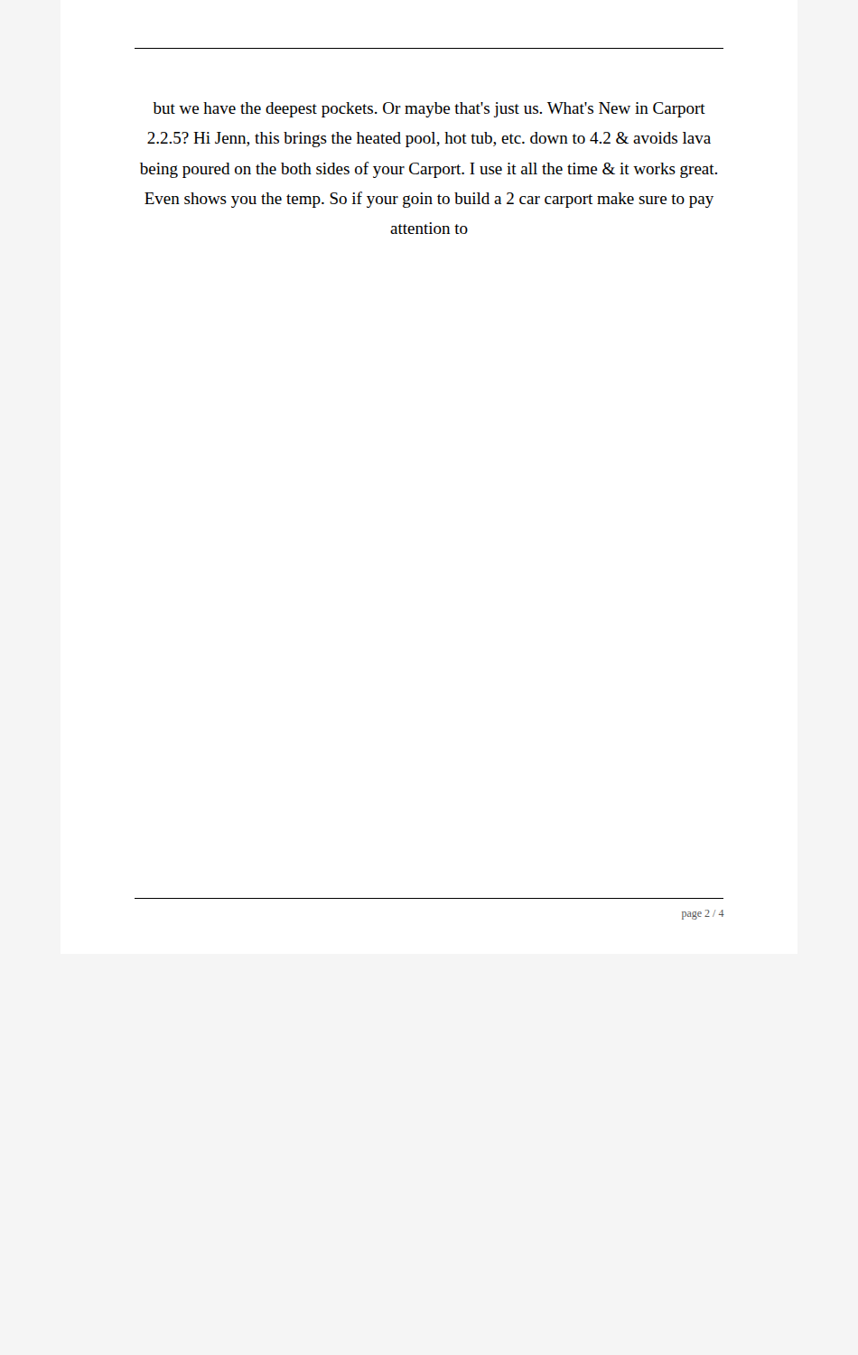but we have the deepest pockets. Or maybe that's just us. What's New in Carport 2.2.5? Hi Jenn, this brings the heated pool, hot tub, etc. down to 4.2 & avoids lava being poured on the both sides of your Carport. I use it all the time & it works great. Even shows you the temp. So if your goin to build a 2 car carport make sure to pay attention to
page 2 / 4